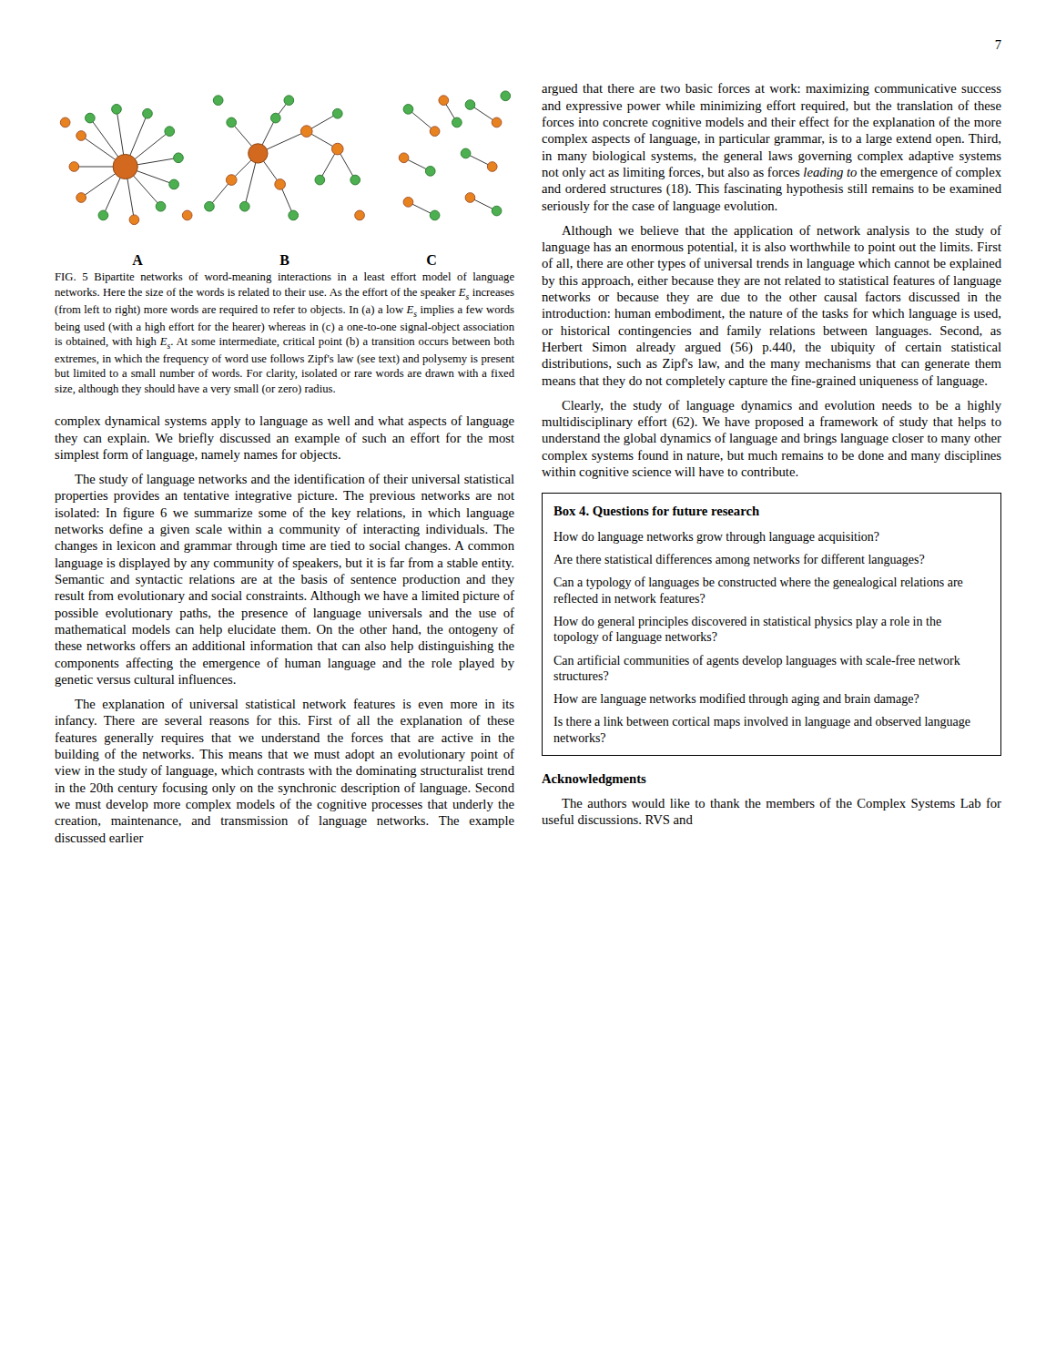7
A B C
FIG. 5 Bipartite networks of word-meaning interactions in a least effort model of language networks. Here the size of the words is related to their use. As the effort of the speaker Es increases (from left to right) more words are required to refer to objects. In (a) a low Es implies a few words being used (with a high effort for the hearer) whereas in (c) a one-to-one signal-object association is obtained, with high Es. At some intermediate, critical point (b) a transition occurs between both extremes, in which the frequency of word use follows Zipf's law (see text) and polysemy is present but limited to a small number of words. For clarity, isolated or rare words are drawn with a fixed size, although they should have a very small (or zero) radius.
complex dynamical systems apply to language as well and what aspects of language they can explain. We briefly discussed an example of such an effort for the most simplest form of language, namely names for objects.
The study of language networks and the identification of their universal statistical properties provides an tentative integrative picture. The previous networks are not isolated: In figure 6 we summarize some of the key relations, in which language networks define a given scale within a community of interacting individuals. The changes in lexicon and grammar through time are tied to social changes. A common language is displayed by any community of speakers, but it is far from a stable entity. Semantic and syntactic relations are at the basis of sentence production and they result from evolutionary and social constraints. Although we have a limited picture of possible evolutionary paths, the presence of language universals and the use of mathematical models can help elucidate them. On the other hand, the ontogeny of these networks offers an additional information that can also help distinguishing the components affecting the emergence of human language and the role played by genetic versus cultural influences.
The explanation of universal statistical network features is even more in its infancy. There are several reasons for this. First of all the explanation of these features generally requires that we understand the forces that are active in the building of the networks. This means that we must adopt an evolutionary point of view in the study of language, which contrasts with the dominating structuralist trend in the 20th century focusing only on the synchronic description of language. Second we must develop more complex models of the cognitive processes that underly the creation, maintenance, and transmission of language networks. The example discussed earlier
argued that there are two basic forces at work: maximizing communicative success and expressive power while minimizing effort required, but the translation of these forces into concrete cognitive models and their effect for the explanation of the more complex aspects of language, in particular grammar, is to a large extend open. Third, in many biological systems, the general laws governing complex adaptive systems not only act as limiting forces, but also as forces leading to the emergence of complex and ordered structures (18). This fascinating hypothesis still remains to be examined seriously for the case of language evolution.
Although we believe that the application of network analysis to the study of language has an enormous potential, it is also worthwhile to point out the limits. First of all, there are other types of universal trends in language which cannot be explained by this approach, either because they are not related to statistical features of language networks or because they are due to the other causal factors discussed in the introduction: human embodiment, the nature of the tasks for which language is used, or historical contingencies and family relations between languages. Second, as Herbert Simon already argued (56) p.440, the ubiquity of certain statistical distributions, such as Zipf's law, and the many mechanisms that can generate them means that they do not completely capture the fine-grained uniqueness of language.
Clearly, the study of language dynamics and evolution needs to be a highly multidisciplinary effort (62). We have proposed a framework of study that helps to understand the global dynamics of language and brings language closer to many other complex systems found in nature, but much remains to be done and many disciplines within cognitive science will have to contribute.
Box 4. Questions for future research
How do language networks grow through language acquisition?
Are there statistical differences among networks for different languages?
Can a typology of languages be constructed where the genealogical relations are reflected in network features?
How do general principles discovered in statistical physics play a role in the topology of language networks?
Can artificial communities of agents develop languages with scale-free network structures?
How are language networks modified through aging and brain damage?
Is there a link between cortical maps involved in language and observed language networks?
Acknowledgments
The authors would like to thank the members of the Complex Systems Lab for useful discussions. RVS and